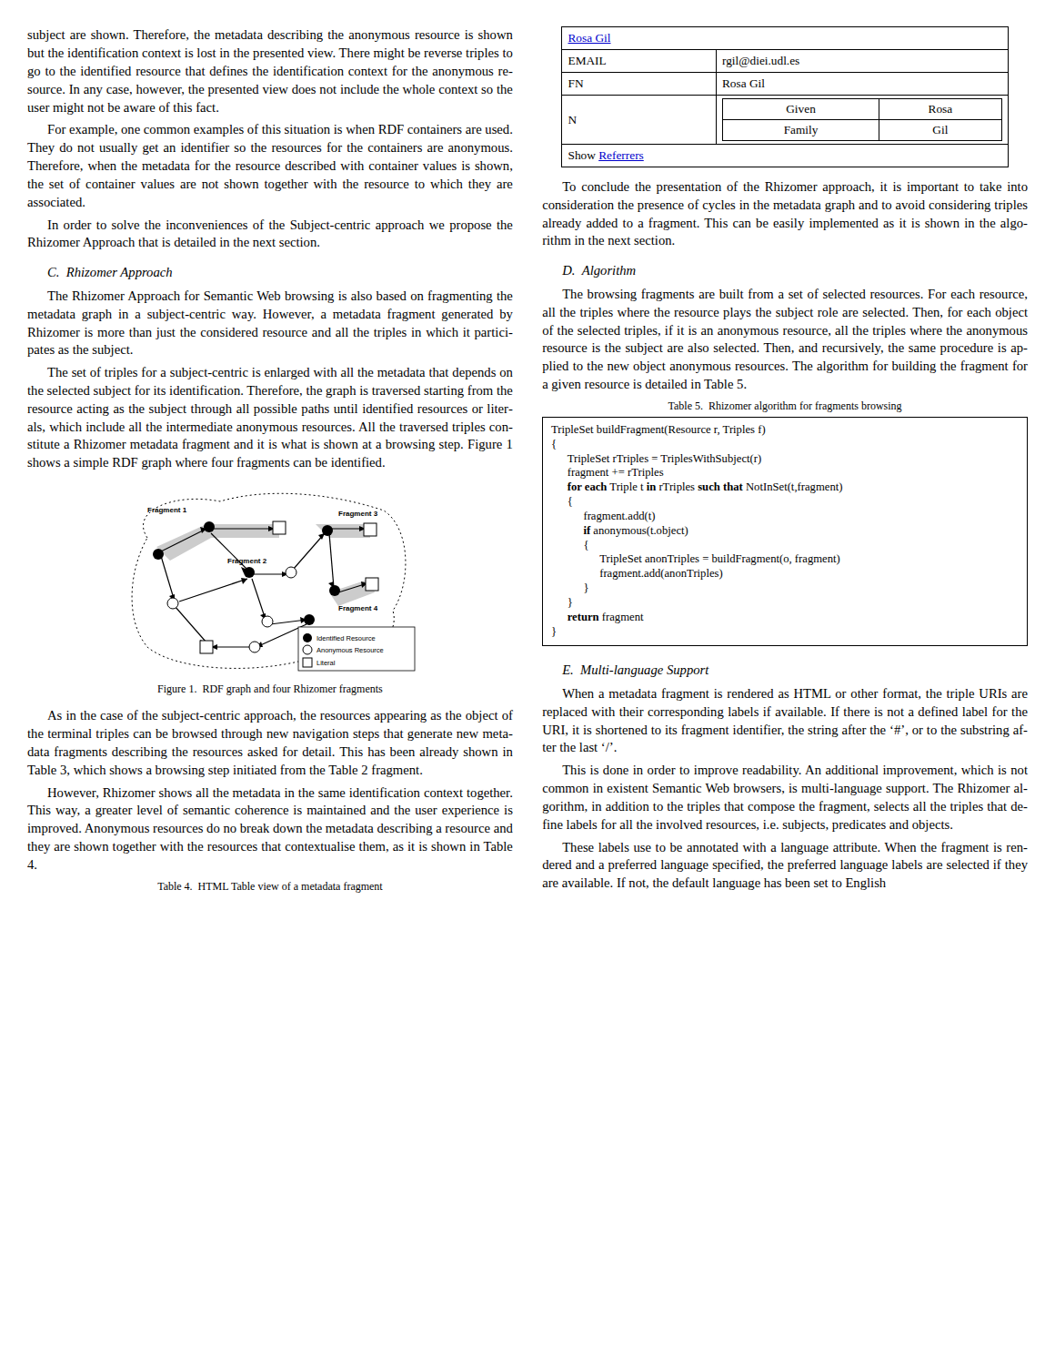subject are shown. Therefore, the metadata describing the anonymous resource is shown but the identification context is lost in the presented view. There might be reverse triples to go to the identified resource that defines the identification context for the anonymous resource. In any case, however, the presented view does not include the whole context so the user might not be aware of this fact.
For example, one common examples of this situation is when RDF containers are used. They do not usually get an identifier so the resources for the containers are anonymous. Therefore, when the metadata for the resource described with container values is shown, the set of container values are not shown together with the resource to which they are associated.
In order to solve the inconveniences of the Subject-centric approach we propose the Rhizomer Approach that is detailed in the next section.
C. Rhizomer Approach
The Rhizomer Approach for Semantic Web browsing is also based on fragmenting the metadata graph in a subject-centric way. However, a metadata fragment generated by Rhizomer is more than just the considered resource and all the triples in which it participates as the subject.
The set of triples for a subject-centric is enlarged with all the metadata that depends on the selected subject for its identification. Therefore, the graph is traversed starting from the resource acting as the subject through all possible paths until identified resources or literals, which include all the intermediate anonymous resources. All the traversed triples constitute a Rhizomer metadata fragment and it is what is shown at a browsing step. Figure 1 shows a simple RDF graph where four fragments can be identified.
Fragment 1 Fragment 2 Fragment 3 Fragment 4 Identified Resource Anonymous Resource Literal
Figure 1. RDF graph and four Rhizomer fragments
As in the case of the subject-centric approach, the resources appearing as the object of the terminal triples can be browsed through new navigation steps that generate new metadata fragments describing the resources asked for detail. This has been already shown in Table 3, which shows a browsing step initiated from the Table 2 fragment.
However, Rhizomer shows all the metadata in the same identification context together. This way, a greater level of semantic coherence is maintained and the user experience is improved. Anonymous resources do no break down the metadata describing a resource and they are shown together with the resources that contextualise them, as it is shown in Table 4.
Table 4. HTML Table view of a metadata fragment
| Rosa Gil |
| EMAIL | rgil@diei.udl.es |
| FN | Rosa Gil |
| N | / Given / Rosa / / Family / Gil / |
| Show Referrers |
To conclude the presentation of the Rhizomer approach, it is important to take into consideration the presence of cycles in the metadata graph and to avoid considering triples already added to a fragment. This can be easily implemented as it is shown in the algorithm in the next section.
D. Algorithm
The browsing fragments are built from a set of selected resources. For each resource, all the triples where the resource plays the subject role are selected. Then, for each object of the selected triples, if it is an anonymous resource, all the triples where the anonymous resource is the subject are also selected. Then, and recursively, the same procedure is applied to the new object anonymous resources. The algorithm for building the fragment for a given resource is detailed in Table 5.
Table 5. Rhizomer algorithm for fragments browsing
TripleSet buildFragment(Resource r, Triples f)
{
TripleSet rTriples = TriplesWithSubject(r)
fragment += rTriples
for each Triple t in rTriples such that NotInSet(t,fragment)
{
fragment.add(t)
if anonymous(t.object)
{
TripleSet anonTriples = buildFragment(o, fragment)
fragment.add(anonTriples)
}
}
return fragment
}
E. Multi-language Support
When a metadata fragment is rendered as HTML or other format, the triple URIs are replaced with their corresponding labels if available. If there is not a defined label for the URI, it is shortened to its fragment identifier, the string after the ‘#’, or to the substring after the last ‘/’.
This is done in order to improve readability. An additional improvement, which is not common in existent Semantic Web browsers, is multi-language support. The Rhizomer algorithm, in addition to the triples that compose the fragment, selects all the triples that define labels for all the involved resources, i.e. subjects, predicates and objects.
These labels use to be annotated with a language attribute. When the fragment is rendered and a preferred language specified, the preferred language labels are selected if they are available. If not, the default language has been set to English